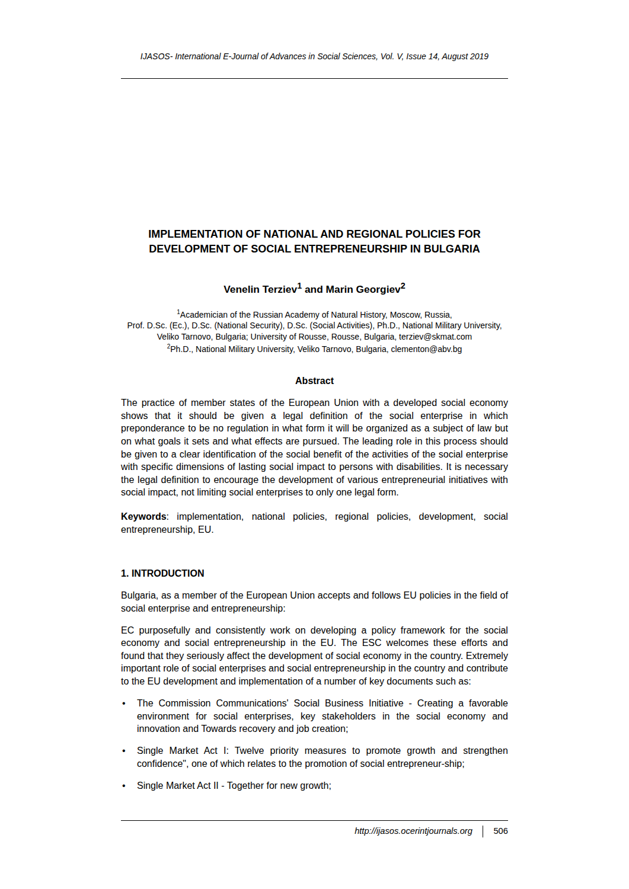IJASOS- International E-Journal of Advances in Social Sciences, Vol. V, Issue 14, August 2019
IMPLEMENTATION OF NATIONAL AND REGIONAL POLICIES FOR DEVELOPMENT OF SOCIAL ENTREPRENEURSHIP IN BULGARIA
Venelin Terziev1 and Marin Georgiev2
1Academician of the Russian Academy of Natural History, Moscow, Russia,
Prof. D.Sc. (Ec.), D.Sc. (National Security), D.Sc. (Social Activities), Ph.D., National Military University, Veliko Tarnovo, Bulgaria; University of Rousse, Rousse, Bulgaria, terziev@skmat.com
2Ph.D., National Military University, Veliko Tarnovo, Bulgaria, clementon@abv.bg
Abstract
The practice of member states of the European Union with a developed social economy shows that it should be given a legal definition of the social enterprise in which preponderance to be no regulation in what form it will be organized as a subject of law but on what goals it sets and what effects are pursued. The leading role in this process should be given to a clear identification of the social benefit of the activities of the social enterprise with specific dimensions of lasting social impact to persons with disabilities. It is necessary the legal definition to encourage the development of various entrepreneurial initiatives with social impact, not limiting social enterprises to only one legal form.
Keywords: implementation, national policies, regional policies, development, social entrepreneurship, EU.
1. INTRODUCTION
Bulgaria, as a member of the European Union accepts and follows EU policies in the field of social enterprise and entrepreneurship:
EC purposefully and consistently work on developing a policy framework for the social economy and social entrepreneurship in the EU. The ESC welcomes these efforts and found that they seriously affect the development of social economy in the country. Extremely important role of social enterprises and social entrepreneurship in the country and contribute to the EU development and implementation of a number of key documents such as:
The Commission Communications' Social Business Initiative - Creating a favorable environment for social enterprises, key stakeholders in the social economy and innovation and Towards recovery and job creation;
Single Market Act I: Twelve priority measures to promote growth and strengthen confidence", one of which relates to the promotion of social entrepreneur-ship;
Single Market Act II - Together for new growth;
http://ijasos.ocerintjournals.org 506